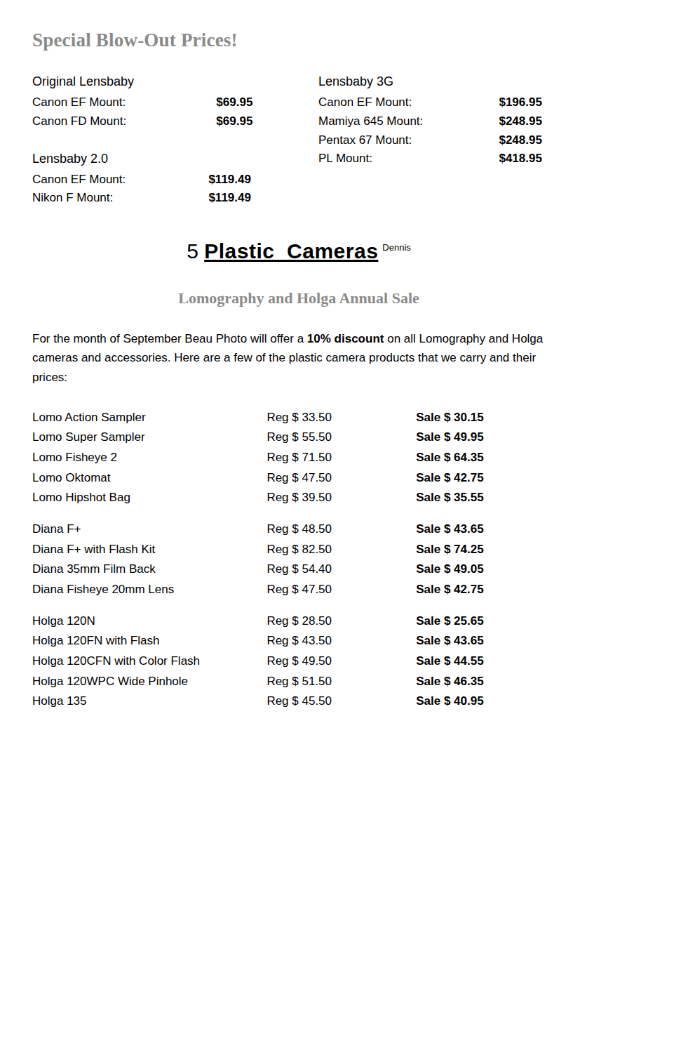Special Blow-Out Prices!
Original Lensbaby
| Canon EF Mount: | $69.95 |
| Canon FD Mount: | $69.95 |
Lensbaby 2.0
| Canon EF Mount: | $119.49 |
| Nikon F Mount: | $119.49 |
Lensbaby 3G
| Canon EF Mount: | $196.95 |
| Mamiya 645 Mount: | $248.95 |
| Pentax 67 Mount: | $248.95 |
| PL Mount: | $418.95 |
5 Plastic Cameras Dennis
Lomography and Holga Annual Sale
For the month of September Beau Photo will offer a 10% discount on all Lomography and Holga cameras and accessories. Here are a few of the plastic camera products that we carry and their prices:
| Lomo Action Sampler | Reg $ 33.50 | Sale $ 30.15 |
| Lomo Super Sampler | Reg $ 55.50 | Sale $ 49.95 |
| Lomo Fisheye 2 | Reg $ 71.50 | Sale $ 64.35 |
| Lomo Oktomat | Reg $ 47.50 | Sale $ 42.75 |
| Lomo Hipshot Bag | Reg $ 39.50 | Sale $ 35.55 |
| Diana F+ | Reg $ 48.50 | Sale $ 43.65 |
| Diana F+ with Flash Kit | Reg $ 82.50 | Sale $ 74.25 |
| Diana 35mm Film Back | Reg $ 54.40 | Sale $ 49.05 |
| Diana Fisheye 20mm Lens | Reg $ 47.50 | Sale $ 42.75 |
| Holga 120N | Reg $ 28.50 | Sale $ 25.65 |
| Holga 120FN with Flash | Reg $ 43.50 | Sale $ 43.65 |
| Holga 120CFN with Color Flash | Reg $ 49.50 | Sale $ 44.55 |
| Holga 120WPC Wide Pinhole | Reg $ 51.50 | Sale $ 46.35 |
| Holga 135 | Reg $ 45.50 | Sale $ 40.95 |